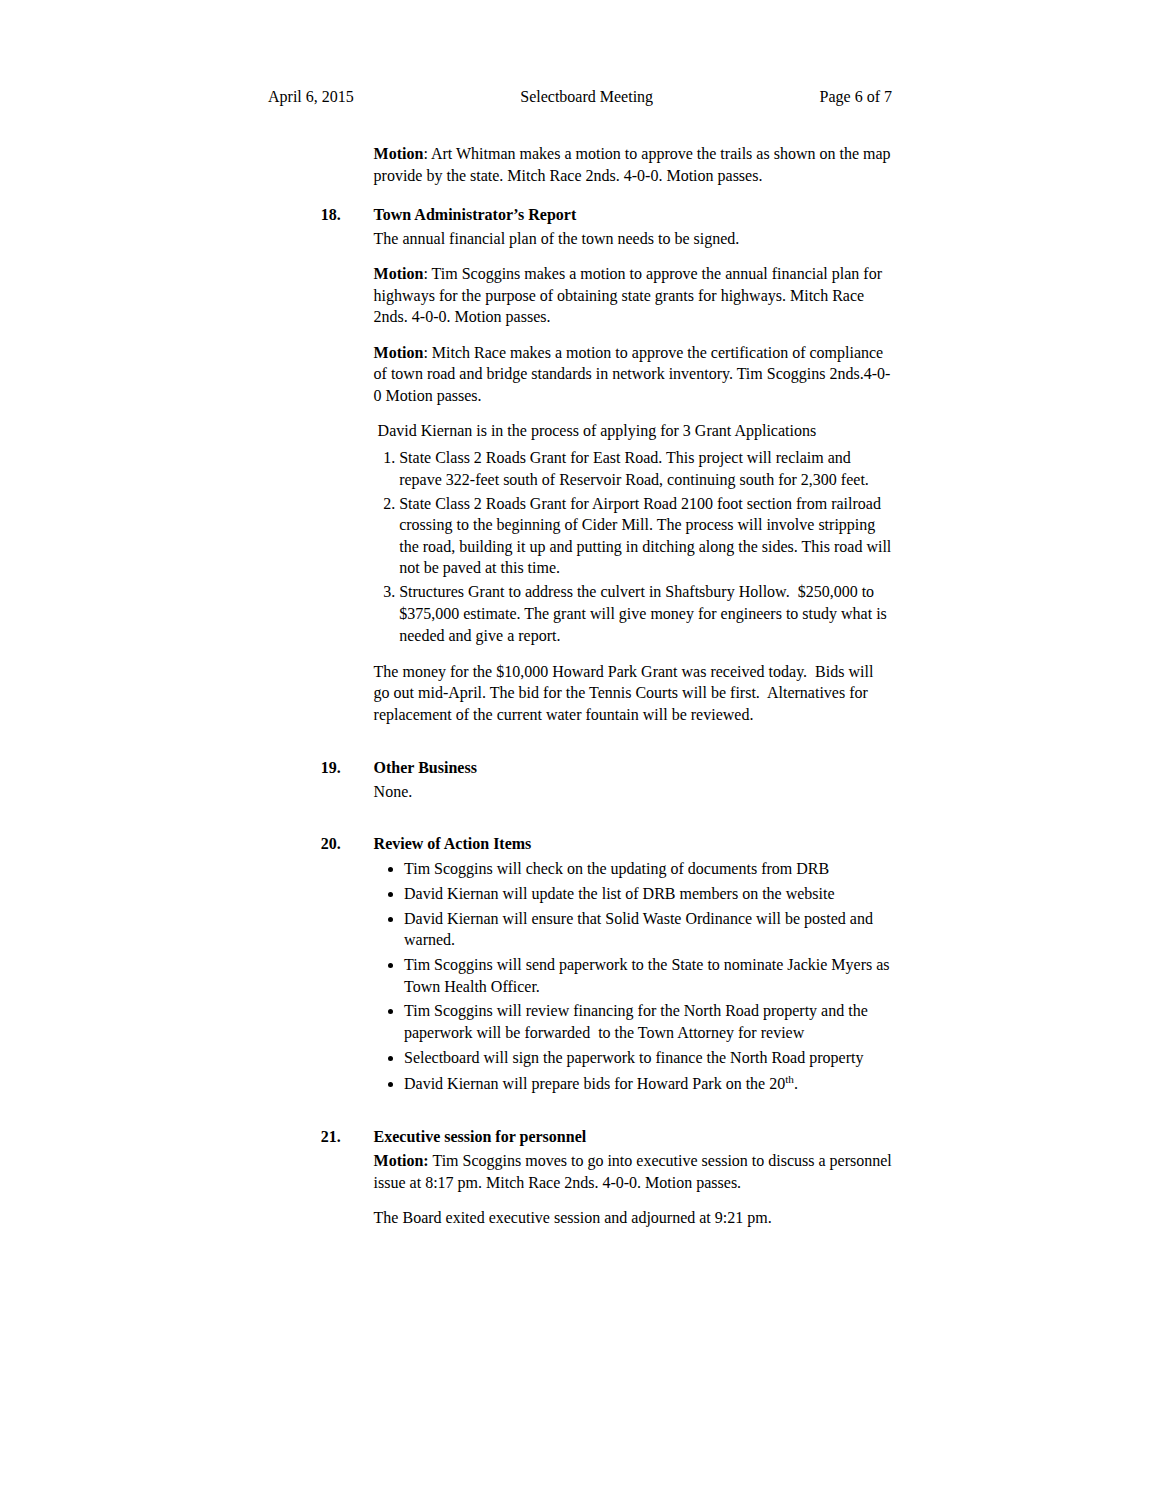April 6, 2015
Selectboard Meeting
Page 6 of 7
Motion: Art Whitman makes a motion to approve the trails as shown on the map provide by the state. Mitch Race 2nds. 4-0-0. Motion passes.
18.
Town Administrator’s Report
The annual financial plan of the town needs to be signed.
Motion: Tim Scoggins makes a motion to approve the annual financial plan for highways for the purpose of obtaining state grants for highways. Mitch Race 2nds. 4-0-0. Motion passes.
Motion: Mitch Race makes a motion to approve the certification of compliance of town road and bridge standards in network inventory. Tim Scoggins 2nds.4-0-0 Motion passes.
David Kiernan is in the process of applying for 3 Grant Applications
State Class 2 Roads Grant for East Road. This project will reclaim and repave 322-feet south of Reservoir Road, continuing south for 2,300 feet.
State Class 2 Roads Grant for Airport Road 2100 foot section from railroad crossing to the beginning of Cider Mill. The process will involve stripping the road, building it up and putting in ditching along the sides. This road will not be paved at this time.
Structures Grant to address the culvert in Shaftsbury Hollow. $250,000 to $375,000 estimate. The grant will give money for engineers to study what is needed and give a report.
The money for the $10,000 Howard Park Grant was received today. Bids will go out mid-April. The bid for the Tennis Courts will be first. Alternatives for replacement of the current water fountain will be reviewed.
19.
Other Business
None.
20.
Review of Action Items
Tim Scoggins will check on the updating of documents from DRB
David Kiernan will update the list of DRB members on the website
David Kiernan will ensure that Solid Waste Ordinance will be posted and warned.
Tim Scoggins will send paperwork to the State to nominate Jackie Myers as Town Health Officer.
Tim Scoggins will review financing for the North Road property and the paperwork will be forwarded to the Town Attorney for review
Selectboard will sign the paperwork to finance the North Road property
David Kiernan will prepare bids for Howard Park on the 20th.
21.
Executive session for personnel
Motion: Tim Scoggins moves to go into executive session to discuss a personnel issue at 8:17 pm. Mitch Race 2nds. 4-0-0. Motion passes.
The Board exited executive session and adjourned at 9:21 pm.